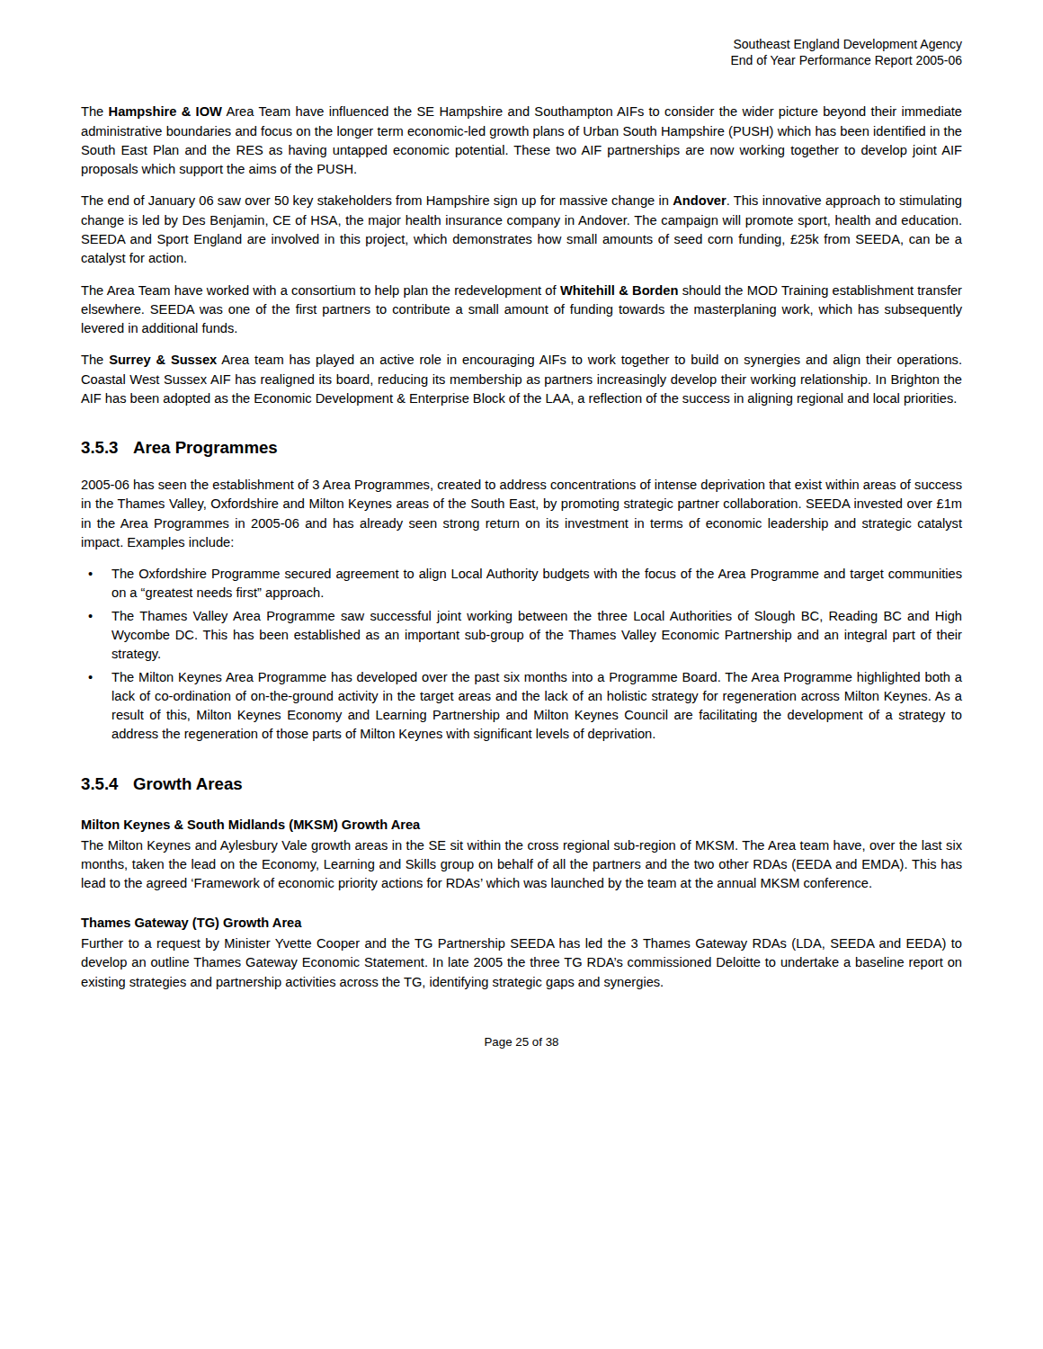Southeast England Development Agency
End of Year Performance Report 2005-06
The Hampshire & IOW Area Team have influenced the SE Hampshire and Southampton AIFs to consider the wider picture beyond their immediate administrative boundaries and focus on the longer term economic-led growth plans of Urban South Hampshire (PUSH) which has been identified in the South East Plan and the RES as having untapped economic potential. These two AIF partnerships are now working together to develop joint AIF proposals which support the aims of the PUSH.
The end of January 06 saw over 50 key stakeholders from Hampshire sign up for massive change in Andover. This innovative approach to stimulating change is led by Des Benjamin, CE of HSA, the major health insurance company in Andover. The campaign will promote sport, health and education. SEEDA and Sport England are involved in this project, which demonstrates how small amounts of seed corn funding, £25k from SEEDA, can be a catalyst for action.
The Area Team have worked with a consortium to help plan the redevelopment of Whitehill & Borden should the MOD Training establishment transfer elsewhere. SEEDA was one of the first partners to contribute a small amount of funding towards the masterplaning work, which has subsequently levered in additional funds.
The Surrey & Sussex Area team has played an active role in encouraging AIFs to work together to build on synergies and align their operations. Coastal West Sussex AIF has realigned its board, reducing its membership as partners increasingly develop their working relationship. In Brighton the AIF has been adopted as the Economic Development & Enterprise Block of the LAA, a reflection of the success in aligning regional and local priorities.
3.5.3 Area Programmes
2005-06 has seen the establishment of 3 Area Programmes, created to address concentrations of intense deprivation that exist within areas of success in the Thames Valley, Oxfordshire and Milton Keynes areas of the South East, by promoting strategic partner collaboration. SEEDA invested over £1m in the Area Programmes in 2005-06 and has already seen strong return on its investment in terms of economic leadership and strategic catalyst impact. Examples include:
The Oxfordshire Programme secured agreement to align Local Authority budgets with the focus of the Area Programme and target communities on a “greatest needs first” approach.
The Thames Valley Area Programme saw successful joint working between the three Local Authorities of Slough BC, Reading BC and High Wycombe DC. This has been established as an important sub-group of the Thames Valley Economic Partnership and an integral part of their strategy.
The Milton Keynes Area Programme has developed over the past six months into a Programme Board. The Area Programme highlighted both a lack of co-ordination of on-the-ground activity in the target areas and the lack of an holistic strategy for regeneration across Milton Keynes. As a result of this, Milton Keynes Economy and Learning Partnership and Milton Keynes Council are facilitating the development of a strategy to address the regeneration of those parts of Milton Keynes with significant levels of deprivation.
3.5.4 Growth Areas
Milton Keynes & South Midlands (MKSM) Growth Area
The Milton Keynes and Aylesbury Vale growth areas in the SE sit within the cross regional sub-region of MKSM. The Area team have, over the last six months, taken the lead on the Economy, Learning and Skills group on behalf of all the partners and the two other RDAs (EEDA and EMDA). This has lead to the agreed ‘Framework of economic priority actions for RDAs’ which was launched by the team at the annual MKSM conference.
Thames Gateway (TG) Growth Area
Further to a request by Minister Yvette Cooper and the TG Partnership SEEDA has led the 3 Thames Gateway RDAs (LDA, SEEDA and EEDA) to develop an outline Thames Gateway Economic Statement. In late 2005 the three TG RDA’s commissioned Deloitte to undertake a baseline report on existing strategies and partnership activities across the TG, identifying strategic gaps and synergies.
Page 25 of 38